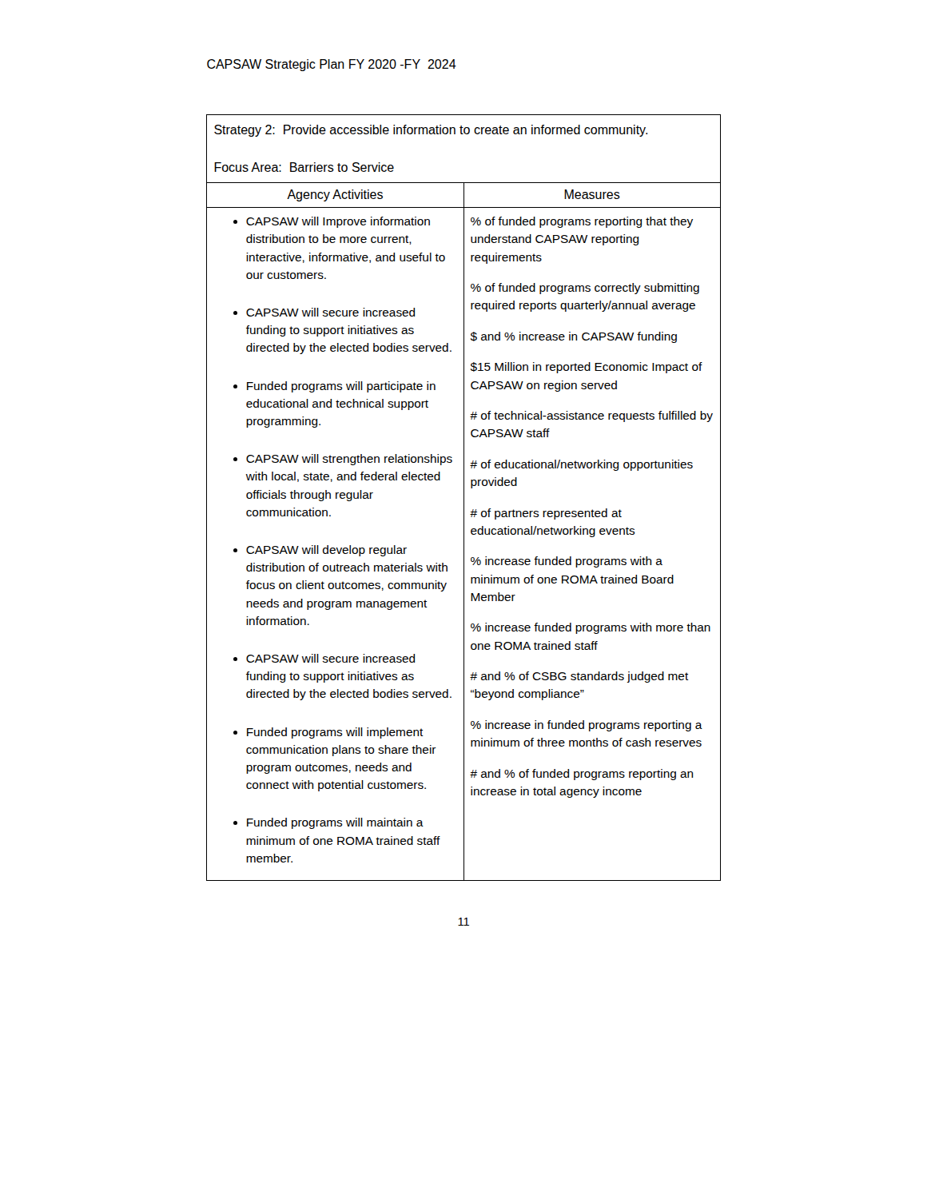CAPSAW Strategic Plan FY 2020 -FY 2024
| Strategy 2: Provide accessible information to create an informed community. Focus Area: Barriers to Service |
| Agency Activities | Measures |
| CAPSAW will Improve information distribution to be more current, interactive, informative, and useful to our customers. CAPSAW will secure increased funding to support initiatives as directed by the elected bodies served. Funded programs will participate in educational and technical support programming. CAPSAW will strengthen relationships with local, state, and federal elected officials through regular communication. CAPSAW will develop regular distribution of outreach materials with focus on client outcomes, community needs and program management information. CAPSAW will secure increased funding to support initiatives as directed by the elected bodies served. Funded programs will implement communication plans to share their program outcomes, needs and connect with potential customers. Funded programs will maintain a minimum of one ROMA trained staff member. | % of funded programs reporting that they understand CAPSAW reporting requirements % of funded programs correctly submitting required reports quarterly/annual average $ and % increase in CAPSAW funding $15 Million in reported Economic Impact of CAPSAW on region served # of technical-assistance requests fulfilled by CAPSAW staff # of educational/networking opportunities provided # of partners represented at educational/networking events % increase funded programs with a minimum of one ROMA trained Board Member % increase funded programs with more than one ROMA trained staff # and % of CSBG standards judged met “beyond compliance” % increase in funded programs reporting a minimum of three months of cash reserves # and % of funded programs reporting an increase in total agency income |
11